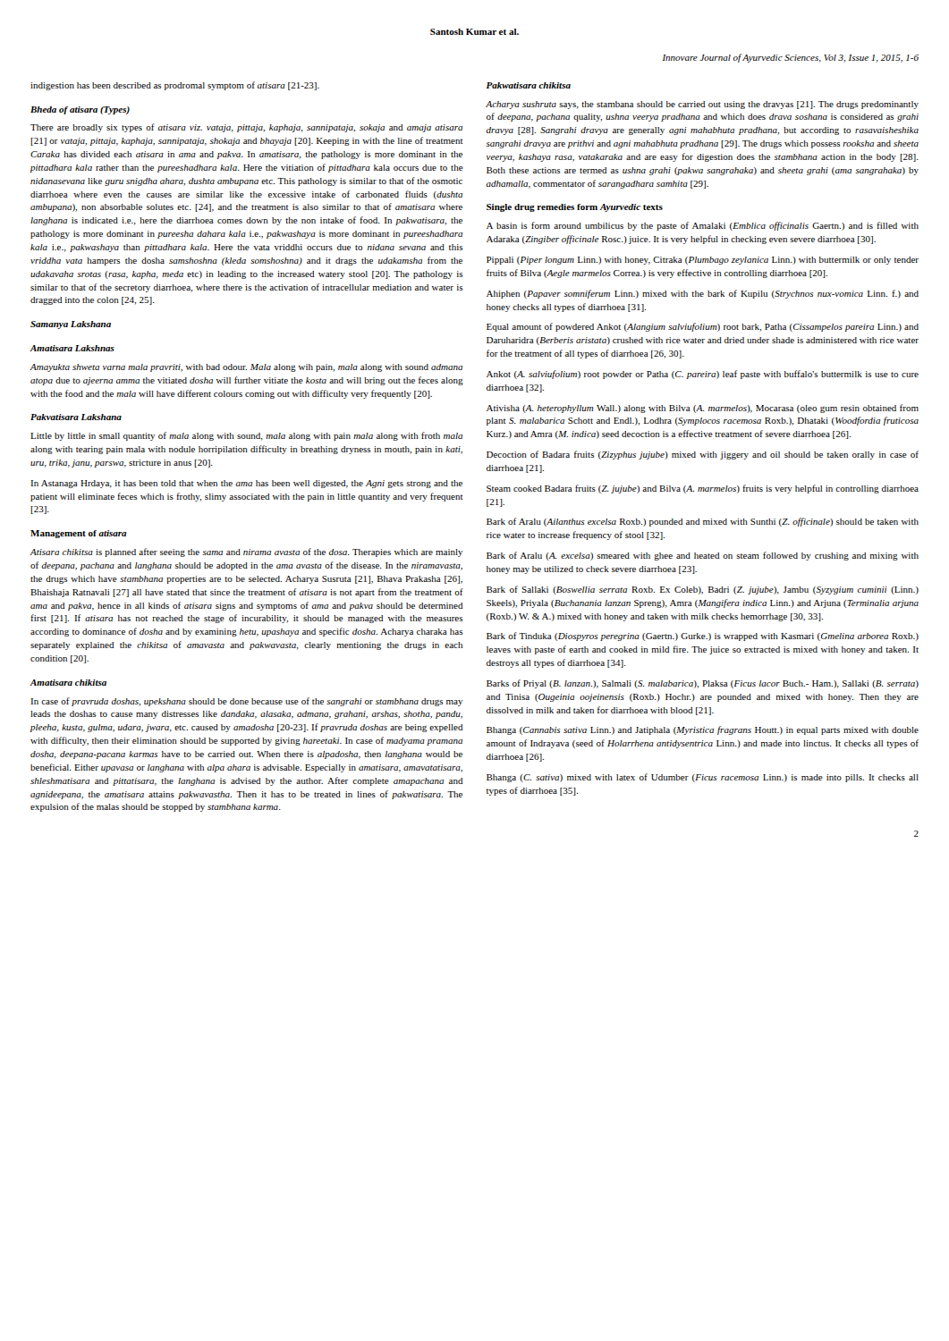Santosh Kumar et al.
Innovare Journal of Ayurvedic Sciences, Vol 3, Issue 1, 2015, 1-6
indigestion has been described as prodromal symptom of atisara [21-23].
Bheda of atisara (Types)
There are broadly six types of atisara viz. vataja, pittaja, kaphaja, sannipataja, sokaja and amaja atisara [21] or vataja, pittaja, kaphaja, sannipataja, shokaja and bhayaja [20]. Keeping in with the line of treatment Caraka has divided each atisara in ama and pakva. In amatisara, the pathology is more dominant in the pittadhara kala rather than the pureeshadhara kala. Here the vitiation of pittadhara kala occurs due to the nidanasevana like guru snigdha ahara, dushta ambupana etc. This pathology is similar to that of the osmotic diarrhoea where even the causes are similar like the excessive intake of carbonated fluids (dushta ambupana), non absorbable solutes etc. [24], and the treatment is also similar to that of amatisara where langhana is indicated i.e., here the diarrhoea comes down by the non intake of food. In pakwatisara, the pathology is more dominant in pureesha dahara kala i.e., pakwashaya is more dominant in pureeshadhara kala i.e., pakwashaya than pittadhara kala. Here the vata vriddhi occurs due to nidana sevana and this vriddha vata hampers the dosha samshoshna (kleda somshoshna) and it drags the udakamsha from the udakavaha srotas (rasa, kapha, meda etc) in leading to the increased watery stool [20]. The pathology is similar to that of the secretory diarrhoea, where there is the activation of intracellular mediation and water is dragged into the colon [24, 25].
Samanya Lakshana
Amatisara Lakshnas
Amayukta shweta varna mala pravriti, with bad odour. Mala along wih pain, mala along with sound admana atopa due to ajeerna amma the vitiated dosha will further vitiate the kosta and will bring out the feces along with the food and the mala will have different colours coming out with difficulty very frequently [20].
Pakvatisara Lakshana
Little by little in small quantity of mala along with sound, mala along with pain mala along with froth mala along with tearing pain mala with nodule horripilation difficulty in breathing dryness in mouth, pain in kati, uru, trika, janu, parswa, stricture in anus [20].
In Astanaga Hrdaya, it has been told that when the ama has been well digested, the Agni gets strong and the patient will eliminate feces which is frothy, slimy associated with the pain in little quantity and very frequent [23].
Management of atisara
Atisara chikitsa is planned after seeing the sama and nirama avasta of the dosa. Therapies which are mainly of deepana, pachana and langhana should be adopted in the ama avasta of the disease. In the niramavasta, the drugs which have stambhana properties are to be selected. Acharya Susruta [21], Bhava Prakasha [26], Bhaishaja Ratnavali [27] all have stated that since the treatment of atisara is not apart from the treatment of ama and pakva, hence in all kinds of atisara signs and symptoms of ama and pakva should be determined first [21]. If atisara has not reached the stage of incurability, it should be managed with the measures according to dominance of dosha and by examining hetu, upashaya and specific dosha. Acharya charaka has separately explained the chikitsa of amavasta and pakwavasta, clearly mentioning the drugs in each condition [20].
Amatisara chikitsa
In case of pravruda doshas, upekshana should be done because use of the sangrahi or stambhana drugs may leads the doshas to cause many distresses like dandaka, alasaka, admana, grahani, arshas, shotha, pandu, pleeha, kusta, gulma, udara, jwara, etc. caused by amadosha [20-23]. If pravruda doshas are being expelled with difficulty, then their elimination should be supported by giving hareetaki. In case of madyama pramana dosha, deepana-pacana karmas have to be carried out. When there is alpadosha, then langhana would be beneficial. Either upavasa or langhana with alpa ahara is advisable. Especially in amatisara, amavatatisara, shleshmatisara and pittatisara, the langhana is advised by the author. After complete amapachana and agnideepana, the amatisara attains pakwavastha. Then it has to be treated in lines of pakwatisara. The expulsion of the malas should be stopped by stambhana karma.
Pakwatisara chikitsa
Acharya sushruta says, the stambana should be carried out using the dravyas [21]. The drugs predominantly of deepana, pachana quality, ushna veerya pradhana and which does drava soshana is considered as grahi dravya [28]. Sangrahi dravya are generally agni mahabhuta pradhana, but according to rasavaisheshika sangrahi dravya are prithvi and agni mahabhuta pradhana [29]. The drugs which possess rooksha and sheeta veerya, kashaya rasa, vatakaraka and are easy for digestion does the stambhana action in the body [28]. Both these actions are termed as ushna grahi (pakwa sangrahaka) and sheeta grahi (ama sangrahaka) by adhamalla, commentator of sarangadhara samhita [29].
Single drug remedies form Ayurvedic texts
A basin is form around umbilicus by the paste of Amalaki (Emblica officinalis Gaertn.) and is filled with Adaraka (Zingiber officinale Rosc.) juice. It is very helpful in checking even severe diarrhoea [30].
Pippali (Piper longum Linn.) with honey, Citraka (Plumbago zeylanica Linn.) with buttermilk or only tender fruits of Bilva (Aegle marmelos Correa.) is very effective in controlling diarrhoea [20].
Ahiphen (Papaver somniferum Linn.) mixed with the bark of Kupilu (Strychnos nux-vomica Linn. f.) and honey checks all types of diarrhoea [31].
Equal amount of powdered Ankot (Alangium salviufolium) root bark, Patha (Cissampelos pareira Linn.) and Daruharidra (Berberis aristata) crushed with rice water and dried under shade is administered with rice water for the treatment of all types of diarrhoea [26, 30].
Ankot (A. salviufolium) root powder or Patha (C. pareira) leaf paste with buffalo's buttermilk is use to cure diarrhoea [32].
Ativisha (A. heterophyllum Wall.) along with Bilva (A. marmelos), Mocarasa (oleo gum resin obtained from plant S. malabarica Schott and Endl.), Lodhra (Symplocos racemosa Roxb.), Dhataki (Woodfordia fruticosa Kurz.) and Amra (M. indica) seed decoction is a effective treatment of severe diarrhoea [26].
Decoction of Badara fruits (Zizyphus jujube) mixed with jiggery and oil should be taken orally in case of diarrhoea [21].
Steam cooked Badara fruits (Z. jujube) and Bilva (A. marmelos) fruits is very helpful in controlling diarrhoea [21].
Bark of Aralu (Ailanthus excelsa Roxb.) pounded and mixed with Sunthi (Z. officinale) should be taken with rice water to increase frequency of stool [32].
Bark of Aralu (A. excelsa) smeared with ghee and heated on steam followed by crushing and mixing with honey may be utilized to check severe diarrhoea [23].
Bark of Sallaki (Boswellia serrata Roxb. Ex Coleb), Badri (Z. jujube), Jambu (Syzygium cuminii (Linn.) Skeels), Priyala (Buchanania lanzan Spreng), Amra (Mangifera indica Linn.) and Arjuna (Terminalia arjuna (Roxb.) W. & A.) mixed with honey and taken with milk checks hemorrhage [30, 33].
Bark of Tinduka (Diospyros peregrina (Gaertn.) Gurke.) is wrapped with Kasmari (Gmelina arborea Roxb.) leaves with paste of earth and cooked in mild fire. The juice so extracted is mixed with honey and taken. It destroys all types of diarrhoea [34].
Barks of Priyal (B. lanzan.), Salmali (S. malabarica), Plaksa (Ficus lacor Buch.- Ham.), Sallaki (B. serrata) and Tinisa (Ougeinia oojeinensis (Roxb.) Hochr.) are pounded and mixed with honey. Then they are dissolved in milk and taken for diarrhoea with blood [21].
Bhanga (Cannabis sativa Linn.) and Jatiphala (Myristica fragrans Houtt.) in equal parts mixed with double amount of Indrayava (seed of Holarrhena antidysentrica Linn.) and made into linctus. It checks all types of diarrhoea [26].
Bhanga (C. sativa) mixed with latex of Udumber (Ficus racemosa Linn.) is made into pills. It checks all types of diarrhoea [35].
2